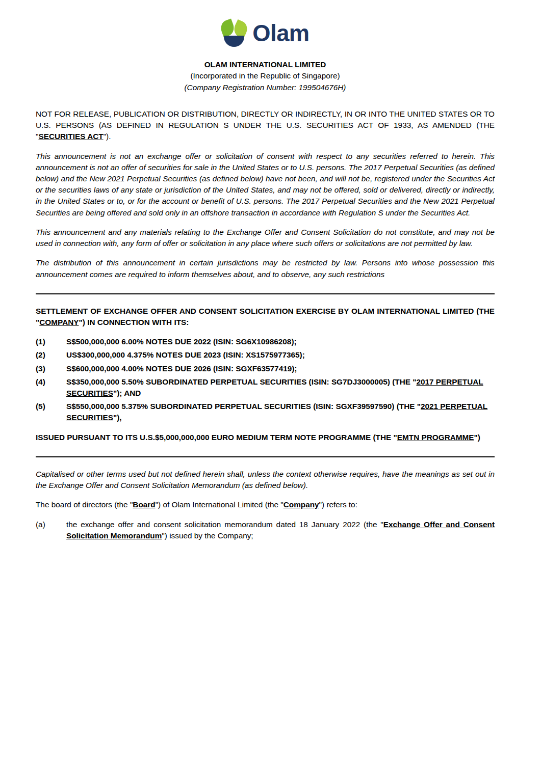Olam
OLAM INTERNATIONAL LIMITED (Incorporated in the Republic of Singapore) (Company Registration Number: 199504676H)
NOT FOR RELEASE, PUBLICATION OR DISTRIBUTION, DIRECTLY OR INDIRECTLY, IN OR INTO THE UNITED STATES OR TO U.S. PERSONS (AS DEFINED IN REGULATION S UNDER THE U.S. SECURITIES ACT OF 1933, AS AMENDED (THE "SECURITIES ACT").
This announcement is not an exchange offer or solicitation of consent with respect to any securities referred to herein. This announcement is not an offer of securities for sale in the United States or to U.S. persons. The 2017 Perpetual Securities (as defined below) and the New 2021 Perpetual Securities (as defined below) have not been, and will not be, registered under the Securities Act or the securities laws of any state or jurisdiction of the United States, and may not be offered, sold or delivered, directly or indirectly, in the United States or to, or for the account or benefit of U.S. persons. The 2017 Perpetual Securities and the New 2021 Perpetual Securities are being offered and sold only in an offshore transaction in accordance with Regulation S under the Securities Act.
This announcement and any materials relating to the Exchange Offer and Consent Solicitation do not constitute, and may not be used in connection with, any form of offer or solicitation in any place where such offers or solicitations are not permitted by law.
The distribution of this announcement in certain jurisdictions may be restricted by law. Persons into whose possession this announcement comes are required to inform themselves about, and to observe, any such restrictions
SETTLEMENT OF EXCHANGE OFFER AND CONSENT SOLICITATION EXERCISE BY OLAM INTERNATIONAL LIMITED (THE "COMPANY") IN CONNECTION WITH ITS:
(1) S$500,000,000 6.00% NOTES DUE 2022 (ISIN: SG6X10986208);
(2) US$300,000,000 4.375% NOTES DUE 2023 (ISIN: XS1575977365);
(3) S$600,000,000 4.00% NOTES DUE 2026 (ISIN: SGXF63577419);
(4) S$350,000,000 5.50% SUBORDINATED PERPETUAL SECURITIES (ISIN: SG7DJ3000005) (THE "2017 PERPETUAL SECURITIES"); AND
(5) S$550,000,000 5.375% SUBORDINATED PERPETUAL SECURITIES (ISIN: SGXF39597590) (THE "2021 PERPETUAL SECURITIES"),
ISSUED PURSUANT TO ITS U.S.$5,000,000,000 EURO MEDIUM TERM NOTE PROGRAMME (THE "EMTN PROGRAMME")
Capitalised or other terms used but not defined herein shall, unless the context otherwise requires, have the meanings as set out in the Exchange Offer and Consent Solicitation Memorandum (as defined below).
The board of directors (the "Board") of Olam International Limited (the "Company") refers to:
(a)
the exchange offer and consent solicitation memorandum dated 18 January 2022 (the "Exchange Offer and Consent Solicitation Memorandum") issued by the Company;